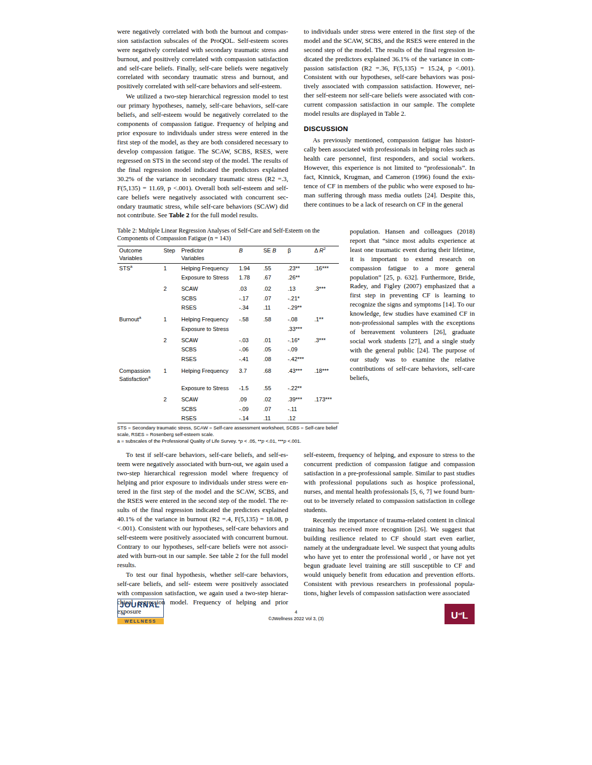were negatively correlated with both the burnout and compassion satisfaction subscales of the ProQOL. Self-esteem scores were negatively correlated with secondary traumatic stress and burnout, and positively correlated with compassion satisfaction and self-care beliefs. Finally, self-care beliefs were negatively correlated with secondary traumatic stress and burnout, and positively correlated with self-care behaviors and self-esteem.
We utilized a two-step hierarchical regression model to test our primary hypotheses, namely, self-care behaviors, self-care beliefs, and self-esteem would be negatively correlated to the components of compassion fatigue. Frequency of helping and prior exposure to individuals under stress were entered in the first step of the model, as they are both considered necessary to develop compassion fatigue. The SCAW, SCBS, RSES, were regressed on STS in the second step of the model. The results of the final regression model indicated the predictors explained 30.2% of the variance in secondary traumatic stress (R2 =.3, F(5,135) = 11.69, p <.001). Overall both self-esteem and self-care beliefs were negatively associated with concurrent secondary traumatic stress, while self-care behaviors (SCAW) did not contribute. See Table 2 for the full model results.
to individuals under stress were entered in the first step of the model and the SCAW, SCBS, and the RSES were entered in the second step of the model. The results of the final regression indicated the predictors explained 36.1% of the variance in compassion satisfaction (R2 =.36, F(5,135) = 15.24, p <.001). Consistent with our hypotheses, self-care behaviors was positively associated with compassion satisfaction. However, neither self-esteem nor self-care beliefs were associated with concurrent compassion satisfaction in our sample. The complete model results are displayed in Table 2.
DISCUSSION
As previously mentioned, compassion fatigue has historically been associated with professionals in helping roles such as health care personnel, first responders, and social workers. However, this experience is not limited to “professionals”. In fact, Kinnick, Krugman, and Cameron (1996) found the existence of CF in members of the public who were exposed to human suffering through mass media outlets [24]. Despite this, there continues to be a lack of research on CF in the general
population. Hansen and colleagues (2018) report that “since most adults experience at least one traumatic event during their lifetime, it is important to extend research on compassion fatigue to a more general population” [25, p. 632]. Furthermore, Bride, Radey, and Figley (2007) emphasized that a first step in preventing CF is learning to recognize the signs and symptoms [14]. To our knowledge, few studies have examined CF in non-professional samples with the exceptions of bereavement volunteers [26], graduate social work students [27], and a single study with the general public [24]. The purpose of our study was to examine the relative contributions of self-care behaviors, self-care beliefs,
Table 2: Multiple Linear Regression Analyses of Self-Care and Self-Esteem on the Components of Compassion Fatigue (n = 143)
| Outcome Variables | Step | Predictor Variables | B | SE B | β | Δ R 2 |
| --- | --- | --- | --- | --- | --- | --- |
| STS a | 1 | Helping Frequency | 1.94 | .55 | .23** | .16*** |
| | | Exposure to Stress | 1.78 | .67 | .26** | |
| | 2 | SCAW | .03 | .02 | .13 | .3*** |
| | | SCBS | -.17 | .07 | -.21* | |
| | | RSES | -.34 | .11 | -.29** | |
| Burnout a | 1 | Helping Frequency | -.58 | .58 | -.08 | .1** |
| | | Exposure to Stress | | | .33*** | |
| | 2 | SCAW | -.03 | .01 | -.16* | .3*** |
| | | SCBS | -.06 | .05 | -.09 | |
| | | RSES | -.41 | .08 | -.42*** | |
| Compassion Satisfaction a | 1 | Helping Frequency | 3.7 | .68 | .43*** | .18*** |
| | | Exposure to Stress | -1.5 | .55 | -.22** | |
| | 2 | SCAW | .09 | .02 | .39*** | .173*** |
| | | SCBS | -.09 | .07 | -.11 | |
| | | RSES | -.14 | .11 | .12 | |
STS = Secondary traumatic stress, SCAW = Self-care assessment worksheet, SCBS = Self-care belief scale, RSES = Rosenberg self-esteem scale.
a = subscales of the Professional Quality of Life Survey. *p < .05, **p <.01, ***p <.001.
To test if self-care behaviors, self-care beliefs, and self-esteem were negatively associated with burn-out, we again used a two-step hierarchical regression model where frequency of helping and prior exposure to individuals under stress were entered in the first step of the model and the SCAW, SCBS, and the RSES were entered in the second step of the model. The results of the final regression indicated the predictors explained 40.1% of the variance in burnout (R2 =.4, F(5,135) = 18.08, p <.001). Consistent with our hypotheses, self-care behaviors and self-esteem were positively associated with concurrent burnout. Contrary to our hypotheses, self-care beliefs were not associated with burn-out in our sample. See table 2 for the full model results.
To test our final hypothesis, whether self-care behaviors, self-care beliefs, and self- esteem were positively associated with compassion satisfaction, we again used a two-step hierarchical regression model. Frequency of helping and prior exposure
self-esteem, frequency of helping, and exposure to stress to the concurrent prediction of compassion fatigue and compassion satisfaction in a pre-professional sample. Similar to past studies with professional populations such as hospice professional, nurses, and mental health professionals [5, 6, 7] we found burn-out to be inversely related to compassion satisfaction in college students.
Recently the importance of trauma-related content in clinical training has received more recognition [26]. We suggest that building resilience related to CF should start even earlier, namely at the undergraduate level. We suspect that young adults who have yet to enter the professional world , or have not yet begun graduate level training are still susceptible to CF and would uniquely benefit from education and prevention efforts. Consistent with previous researchers in professional populations, higher levels of compassion satisfaction were associated
JOURNAL of WELLNESS
4
©JWellness 2022 Vol 3, (3)
Uof L